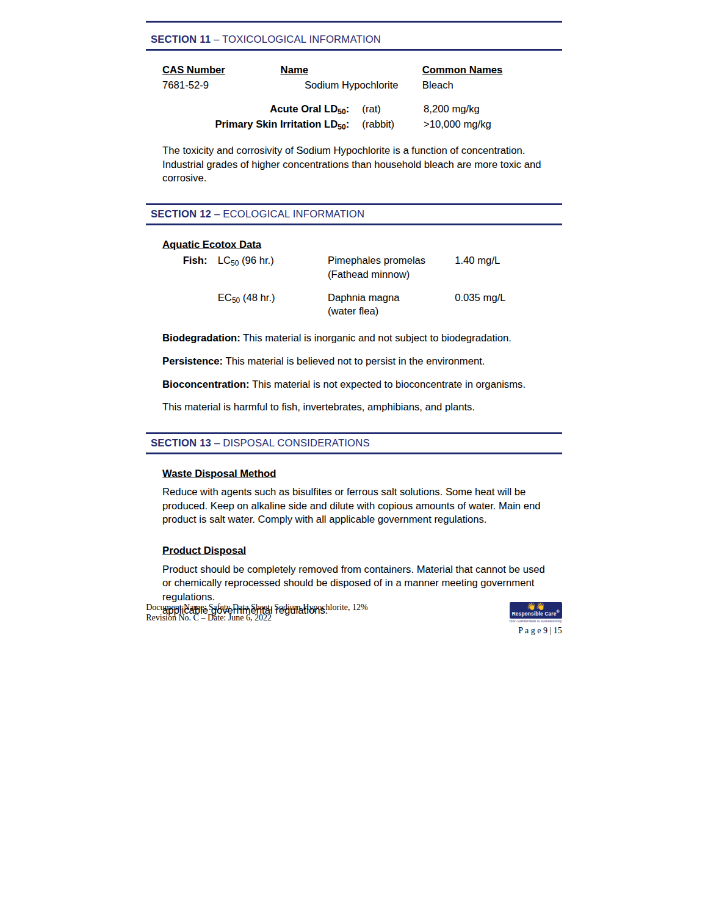SECTION 11 – TOXICOLOGICAL INFORMATION
| CAS Number | Name | Common Names |
| --- | --- | --- |
| 7681-52-9 | Sodium Hypochlorite | Bleach |
| Acute Oral LD 50 : | (rat) | 8,200 mg/kg |
| Primary Skin Irritation LD 50 : | (rabbit) | >10,000 mg/kg |
The toxicity and corrosivity of Sodium Hypochlorite is a function of concentration. Industrial grades of higher concentrations than household bleach are more toxic and corrosive.
SECTION 12 – ECOLOGICAL INFORMATION
Aquatic Ecotox Data
| Fish: | LC 50 (96 hr.) | Pimephales promelas (Fathead minnow) | 1.40 mg/L |
| | EC 50 (48 hr.) | Daphnia magna (water flea) | 0.035 mg/L |
Biodegradation: This material is inorganic and not subject to biodegradation.
Persistence: This material is believed not to persist in the environment.
Bioconcentration: This material is not expected to bioconcentrate in organisms.
This material is harmful to fish, invertebrates, amphibians, and plants.
SECTION 13 – DISPOSAL CONSIDERATIONS
Waste Disposal Method
Reduce with agents such as bisulfites or ferrous salt solutions. Some heat will be produced. Keep on alkaline side and dilute with copious amounts of water. Main end product is salt water. Comply with all applicable government regulations.
Product Disposal
Product should be completely removed from containers. Material that cannot be used or chemically reprocessed should be disposed of in a manner meeting government regulations.
applicable governmental regulations.
Document Name: Safety Data Sheet, Sodium Hypochlorite, 12%
Revision No. C – Date: June 6, 2022
👋👋Responsible Care® Our commitment to sustainability
P a g e 9 | 15